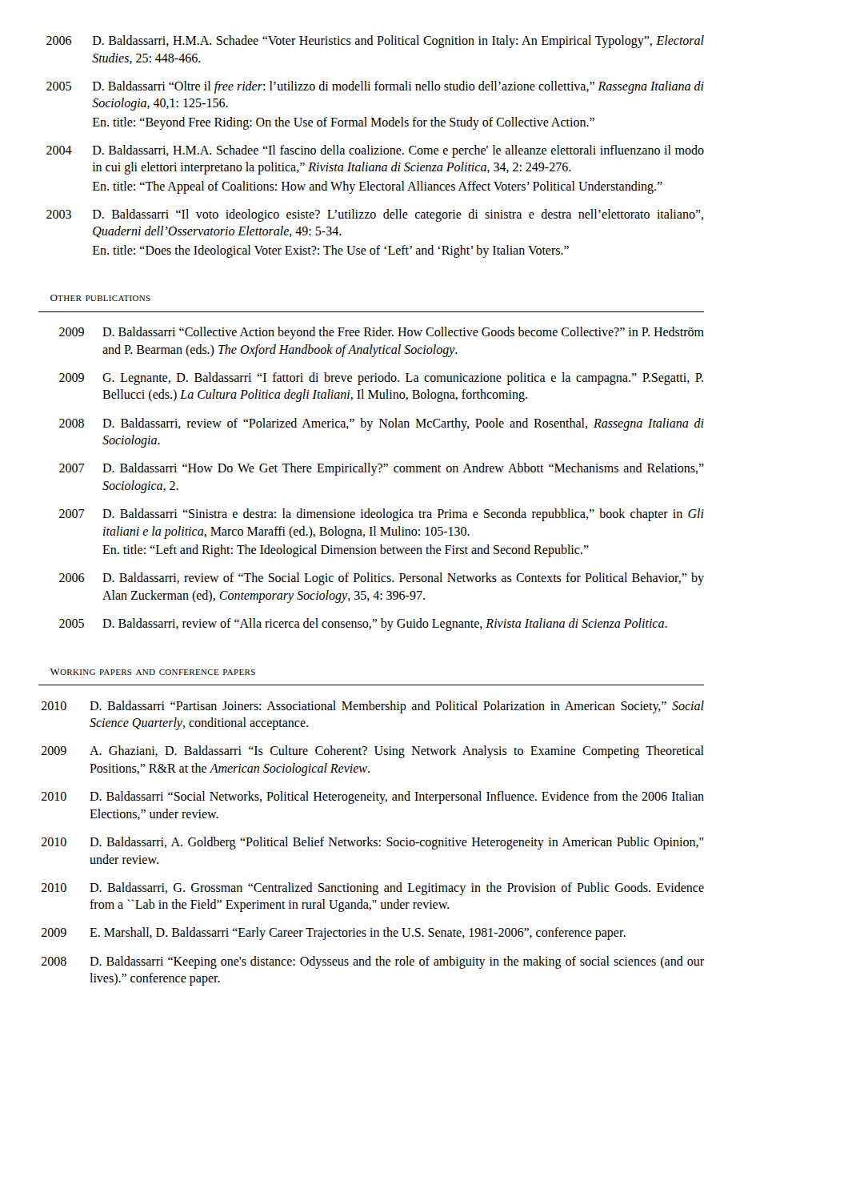2006
D. Baldassarri, H.M.A. Schadee “Voter Heuristics and Political Cognition in Italy: An Empirical Typology”, Electoral Studies, 25: 448-466.
2005
D. Baldassarri “Oltre il free rider: l’utilizzo di modelli formali nello studio dell’azione collettiva,” Rassegna Italiana di Sociologia, 40,1: 125-156.
En. title: “Beyond Free Riding: On the Use of Formal Models for the Study of Collective Action.”
2004
D. Baldassarri, H.M.A. Schadee “Il fascino della coalizione. Come e perche' le alleanze elettorali influenzano il modo in cui gli elettori interpretano la politica,” Rivista Italiana di Scienza Politica, 34, 2: 249-276.
En. title: “The Appeal of Coalitions: How and Why Electoral Alliances Affect Voters’ Political Understanding.”
2003
D. Baldassarri “Il voto ideologico esiste? L’utilizzo delle categorie di sinistra e destra nell’elettorato italiano”, Quaderni dell’Osservatorio Elettorale, 49: 5-34.
En. title: “Does the Ideological Voter Exist?: The Use of ‘Left’ and ‘Right’ by Italian Voters.”
Other Publications
2009
D. Baldassarri “Collective Action beyond the Free Rider. How Collective Goods become Collective?” in P. Hedström and P. Bearman (eds.) The Oxford Handbook of Analytical Sociology.
2009
G. Legnante, D. Baldassarri “I fattori di breve periodo. La comunicazione politica e la campagna.” P.Segatti, P. Bellucci (eds.) La Cultura Politica degli Italiani, Il Mulino, Bologna, forthcoming.
2008
D. Baldassarri, review of “Polarized America,” by Nolan McCarthy, Poole and Rosenthal, Rassegna Italiana di Sociologia.
2007
D. Baldassarri “How Do We Get There Empirically?” comment on Andrew Abbott “Mechanisms and Relations,” Sociologica, 2.
2007
D. Baldassarri “Sinistra e destra: la dimensione ideologica tra Prima e Seconda repubblica,” book chapter in Gli italiani e la politica, Marco Maraffi (ed.), Bologna, Il Mulino: 105-130.
En. title: “Left and Right: The Ideological Dimension between the First and Second Republic.”
2006
D. Baldassarri, review of “The Social Logic of Politics. Personal Networks as Contexts for Political Behavior,” by Alan Zuckerman (ed), Contemporary Sociology, 35, 4: 396-97.
2005
D. Baldassarri, review of “Alla ricerca del consenso,” by Guido Legnante, Rivista Italiana di Scienza Politica.
Working Papers and Conference Papers
2010
D. Baldassarri “Partisan Joiners: Associational Membership and Political Polarization in American Society,” Social Science Quarterly, conditional acceptance.
2009
A. Ghaziani, D. Baldassarri “Is Culture Coherent? Using Network Analysis to Examine Competing Theoretical Positions,” R&R at the American Sociological Review.
2010
D. Baldassarri “Social Networks, Political Heterogeneity, and Interpersonal Influence. Evidence from the 2006 Italian Elections,” under review.
2010
D. Baldassarri, A. Goldberg “Political Belief Networks: Socio-cognitive Heterogeneity in American Public Opinion," under review.
2010
D. Baldassarri, G. Grossman “Centralized Sanctioning and Legitimacy in the Provision of Public Goods. Evidence from a ``Lab in the Field” Experiment in rural Uganda," under review.
2009
E. Marshall, D. Baldassarri “Early Career Trajectories in the U.S. Senate, 1981-2006”, conference paper.
2008
D. Baldassarri “Keeping one's distance: Odysseus and the role of ambiguity in the making of social sciences (and our lives).” conference paper.